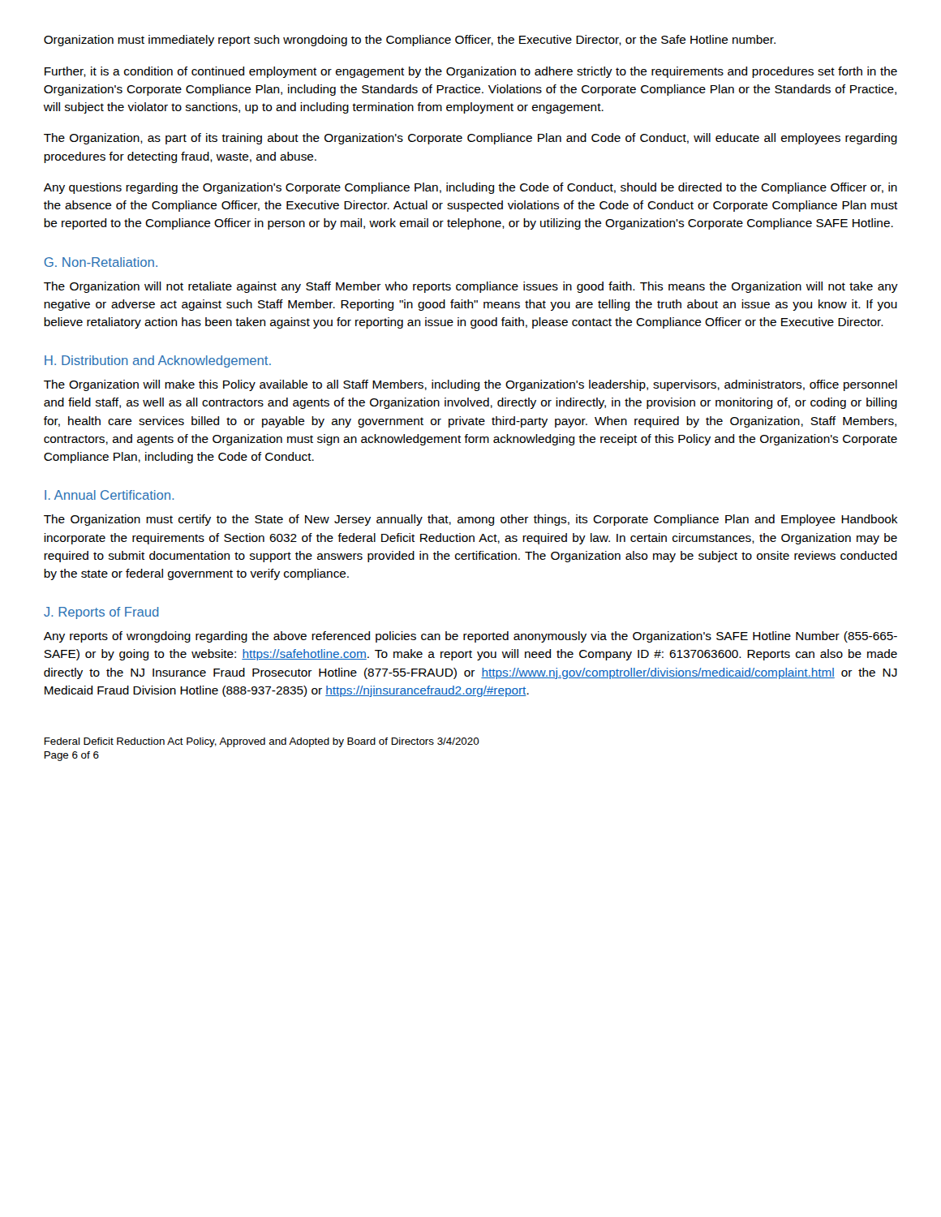Organization must immediately report such wrongdoing to the Compliance Officer, the Executive Director, or the Safe Hotline number.
Further, it is a condition of continued employment or engagement by the Organization to adhere strictly to the requirements and procedures set forth in the Organization's Corporate Compliance Plan, including the Standards of Practice. Violations of the Corporate Compliance Plan or the Standards of Practice, will subject the violator to sanctions, up to and including termination from employment or engagement.
The Organization, as part of its training about the Organization's Corporate Compliance Plan and Code of Conduct, will educate all employees regarding procedures for detecting fraud, waste, and abuse.
Any questions regarding the Organization's Corporate Compliance Plan, including the Code of Conduct, should be directed to the Compliance Officer or, in the absence of the Compliance Officer, the Executive Director. Actual or suspected violations of the Code of Conduct or Corporate Compliance Plan must be reported to the Compliance Officer in person or by mail, work email or telephone, or by utilizing the Organization's Corporate Compliance SAFE Hotline.
G. Non-Retaliation.
The Organization will not retaliate against any Staff Member who reports compliance issues in good faith. This means the Organization will not take any negative or adverse act against such Staff Member. Reporting "in good faith" means that you are telling the truth about an issue as you know it. If you believe retaliatory action has been taken against you for reporting an issue in good faith, please contact the Compliance Officer or the Executive Director.
H. Distribution and Acknowledgement.
The Organization will make this Policy available to all Staff Members, including the Organization's leadership, supervisors, administrators, office personnel and field staff, as well as all contractors and agents of the Organization involved, directly or indirectly, in the provision or monitoring of, or coding or billing for, health care services billed to or payable by any government or private third-party payor. When required by the Organization, Staff Members, contractors, and agents of the Organization must sign an acknowledgement form acknowledging the receipt of this Policy and the Organization's Corporate Compliance Plan, including the Code of Conduct.
I. Annual Certification.
The Organization must certify to the State of New Jersey annually that, among other things, its Corporate Compliance Plan and Employee Handbook incorporate the requirements of Section 6032 of the federal Deficit Reduction Act, as required by law. In certain circumstances, the Organization may be required to submit documentation to support the answers provided in the certification. The Organization also may be subject to onsite reviews conducted by the state or federal government to verify compliance.
J. Reports of Fraud
Any reports of wrongdoing regarding the above referenced policies can be reported anonymously via the Organization's SAFE Hotline Number (855-665-SAFE) or by going to the website: https://safehotline.com. To make a report you will need the Company ID #: 6137063600. Reports can also be made directly to the NJ Insurance Fraud Prosecutor Hotline (877-55-FRAUD) or https://www.nj.gov/comptroller/divisions/medicaid/complaint.html or the NJ Medicaid Fraud Division Hotline (888-937-2835) or https://njinsurancefraud2.org/#report.
Federal Deficit Reduction Act Policy, Approved and Adopted by Board of Directors 3/4/2020
Page 6 of 6